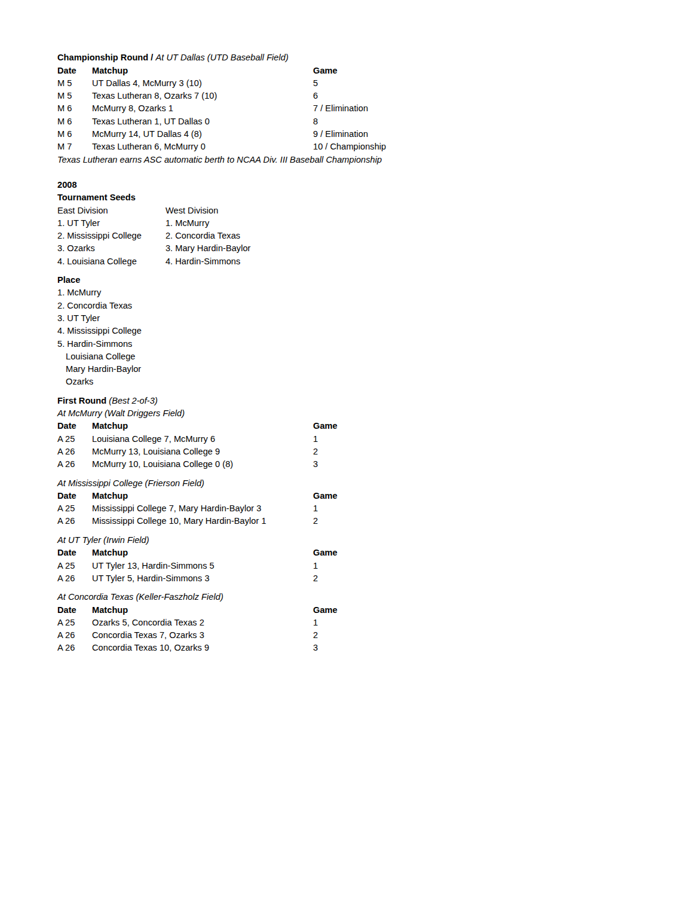Championship Round / At UT Dallas (UTD Baseball Field)
| Date | Matchup | Game |
| --- | --- | --- |
| M 5 | UT Dallas 4, McMurry 3 (10) | 5 |
| M 5 | Texas Lutheran 8, Ozarks 7 (10) | 6 |
| M 6 | McMurry 8, Ozarks 1 | 7 / Elimination |
| M 6 | Texas Lutheran 1, UT Dallas 0 | 8 |
| M 6 | McMurry 14, UT Dallas 4 (8) | 9 / Elimination |
| M 7 | Texas Lutheran 6, McMurry 0 | 10 / Championship |
Texas Lutheran earns ASC automatic berth to NCAA Div. III Baseball Championship
2008
Tournament Seeds
| East Division | West Division |
| 1. UT Tyler | 1. McMurry |
| 2. Mississippi College | 2. Concordia Texas |
| 3. Ozarks | 3. Mary Hardin-Baylor |
| 4. Louisiana College | 4. Hardin-Simmons |
Place
1. McMurry
2. Concordia Texas
3. UT Tyler
4. Mississippi College
5. Hardin-Simmons
Louisiana College
Mary Hardin-Baylor
Ozarks
First Round (Best 2-of-3)
At McMurry (Walt Driggers Field)
| Date | Matchup | Game |
| --- | --- | --- |
| A 25 | Louisiana College 7, McMurry 6 | 1 |
| A 26 | McMurry 13, Louisiana College 9 | 2 |
| A 26 | McMurry 10, Louisiana College 0 (8) | 3 |
At Mississippi College (Frierson Field)
| Date | Matchup | Game |
| --- | --- | --- |
| A 25 | Mississippi College 7, Mary Hardin-Baylor 3 | 1 |
| A 26 | Mississippi College 10, Mary Hardin-Baylor 1 | 2 |
At UT Tyler (Irwin Field)
| Date | Matchup | Game |
| --- | --- | --- |
| A 25 | UT Tyler 13, Hardin-Simmons 5 | 1 |
| A 26 | UT Tyler 5, Hardin-Simmons 3 | 2 |
At Concordia Texas (Keller-Faszholz Field)
| Date | Matchup | Game |
| --- | --- | --- |
| A 25 | Ozarks 5, Concordia Texas 2 | 1 |
| A 26 | Concordia Texas 7, Ozarks 3 | 2 |
| A 26 | Concordia Texas 10, Ozarks 9 | 3 |